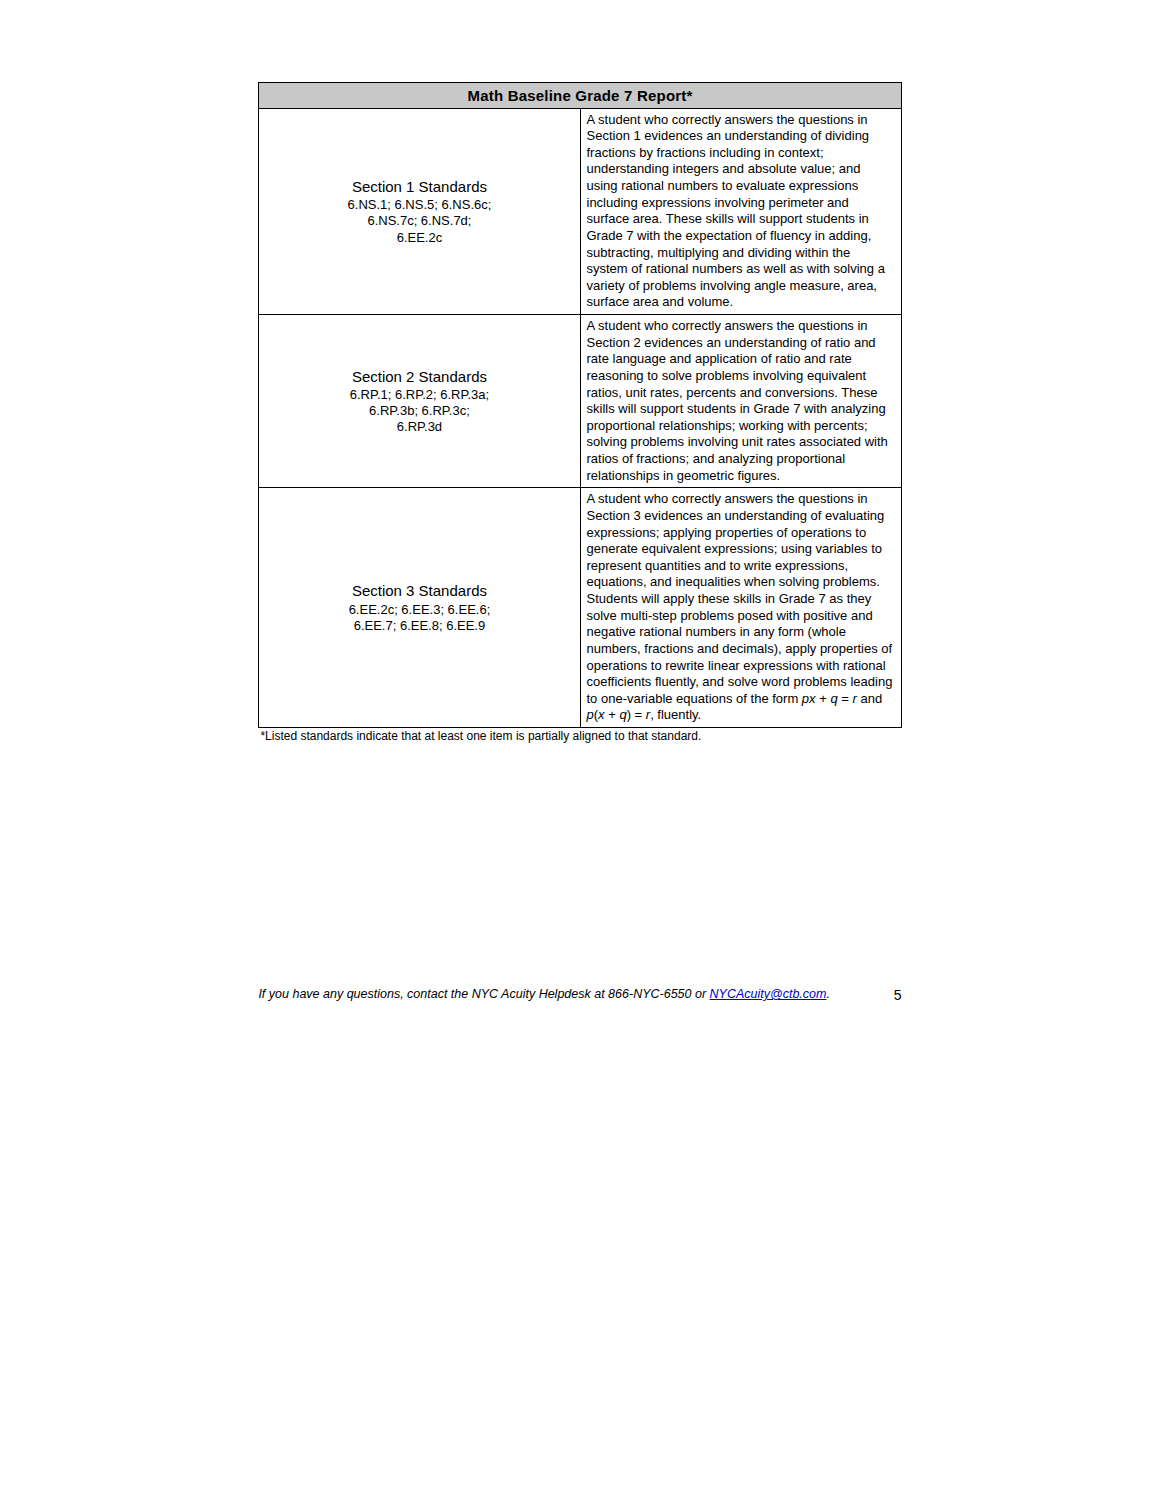| Math Baseline Grade 7 Report* |
| --- |
| Section 1 Standards 6.NS.1; 6.NS.5; 6.NS.6c; 6.NS.7c; 6.NS.7d; 6.EE.2c | A student who correctly answers the questions in Section 1 evidences an understanding of dividing fractions by fractions including in context; understanding integers and absolute value; and using rational numbers to evaluate expressions including expressions involving perimeter and surface area. These skills will support students in Grade 7 with the expectation of fluency in adding, subtracting, multiplying and dividing within the system of rational numbers as well as with solving a variety of problems involving angle measure, area, surface area and volume. |
| Section 2 Standards 6.RP.1; 6.RP.2; 6.RP.3a; 6.RP.3b; 6.RP.3c; 6.RP.3d | A student who correctly answers the questions in Section 2 evidences an understanding of ratio and rate language and application of ratio and rate reasoning to solve problems involving equivalent ratios, unit rates, percents and conversions. These skills will support students in Grade 7 with analyzing proportional relationships; working with percents; solving problems involving unit rates associated with ratios of fractions; and analyzing proportional relationships in geometric figures. |
| Section 3 Standards 6.EE.2c; 6.EE.3; 6.EE.6; 6.EE.7; 6.EE.8; 6.EE.9 | A student who correctly answers the questions in Section 3 evidences an understanding of evaluating expressions; applying properties of operations to generate equivalent expressions; using variables to represent quantities and to write expressions, equations, and inequalities when solving problems. Students will apply these skills in Grade 7 as they solve multi-step problems posed with positive and negative rational numbers in any form (whole numbers, fractions and decimals), apply properties of operations to rewrite linear expressions with rational coefficients fluently, and solve word problems leading to one-variable equations of the form px + q = r and p ( x + q ) = r , fluently. |
*Listed standards indicate that at least one item is partially aligned to that standard.
5 If you have any questions, contact the NYC Acuity Helpdesk at 866-NYC-6550 or NYCAcuity@ctb.com.